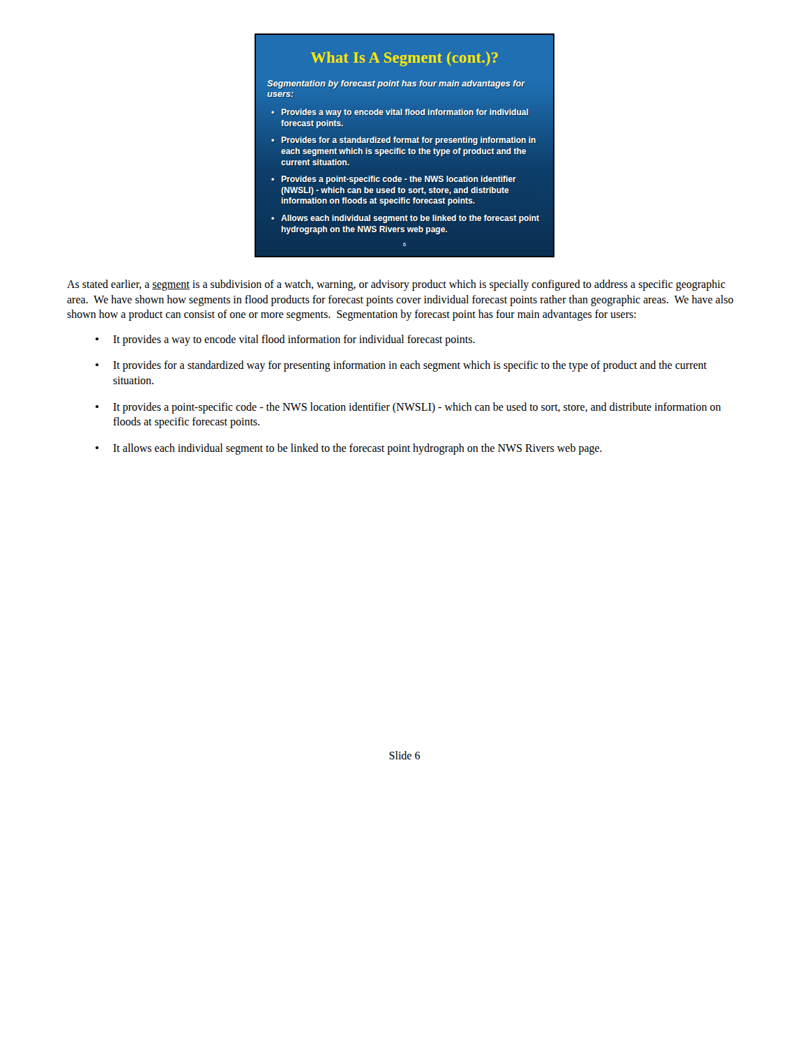What Is A Segment (cont.)?
Segmentation by forecast point has four main advantages for users:
Provides a way to encode vital flood information for individual forecast points.
Provides for a standardized format for presenting information in each segment which is specific to the type of product and the current situation.
Provides a point-specific code - the NWS location identifier (NWSLI) - which can be used to sort, store, and distribute information on floods at specific forecast points.
Allows each individual segment to be linked to the forecast point hydrograph on the NWS Rivers web page.
6
As stated earlier, a segment is a subdivision of a watch, warning, or advisory product which is specially configured to address a specific geographic area. We have shown how segments in flood products for forecast points cover individual forecast points rather than geographic areas. We have also shown how a product can consist of one or more segments. Segmentation by forecast point has four main advantages for users:
It provides a way to encode vital flood information for individual forecast points.
It provides for a standardized way for presenting information in each segment which is specific to the type of product and the current situation.
It provides a point-specific code - the NWS location identifier (NWSLI) - which can be used to sort, store, and distribute information on floods at specific forecast points.
It allows each individual segment to be linked to the forecast point hydrograph on the NWS Rivers web page.
Slide 6